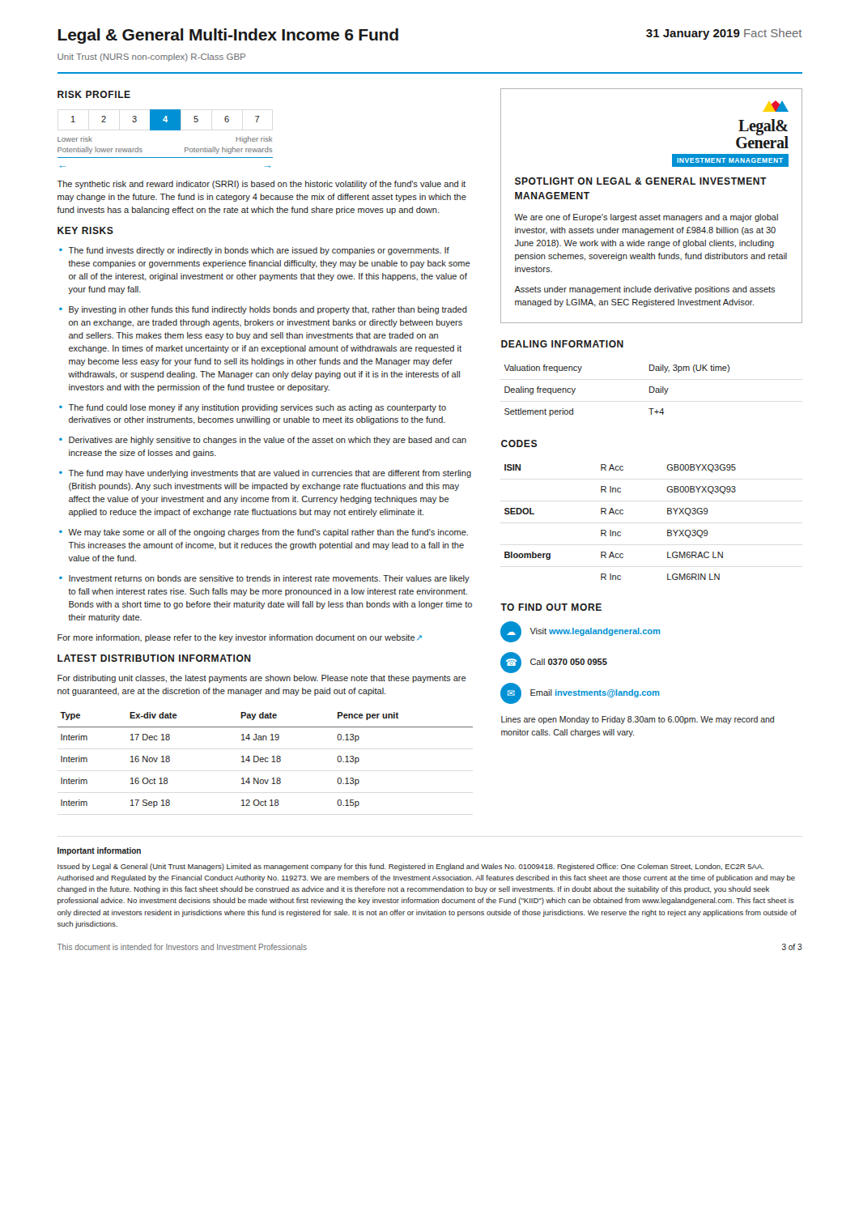Legal & General Multi-Index Income 6 Fund
Unit Trust (NURS non-complex) R-Class GBP
31 January 2019 Fact Sheet
Risk profile
1
2
3
4
5
6
7
Lower risk Higher risk
Potentially lower rewards Potentially higher rewards
← →
The synthetic risk and reward indicator (SRRI) is based on the historic volatility of the fund's value and it may change in the future. The fund is in category 4 because the mix of different asset types in which the fund invests has a balancing effect on the rate at which the fund share price moves up and down.
Key risks
The fund invests directly or indirectly in bonds which are issued by companies or governments. If these companies or governments experience financial difficulty, they may be unable to pay back some or all of the interest, original investment or other payments that they owe. If this happens, the value of your fund may fall.
By investing in other funds this fund indirectly holds bonds and property that, rather than being traded on an exchange, are traded through agents, brokers or investment banks or directly between buyers and sellers. This makes them less easy to buy and sell than investments that are traded on an exchange. In times of market uncertainty or if an exceptional amount of withdrawals are requested it may become less easy for your fund to sell its holdings in other funds and the Manager may defer withdrawals, or suspend dealing. The Manager can only delay paying out if it is in the interests of all investors and with the permission of the fund trustee or depositary.
The fund could lose money if any institution providing services such as acting as counterparty to derivatives or other instruments, becomes unwilling or unable to meet its obligations to the fund.
Derivatives are highly sensitive to changes in the value of the asset on which they are based and can increase the size of losses and gains.
The fund may have underlying investments that are valued in currencies that are different from sterling (British pounds). Any such investments will be impacted by exchange rate fluctuations and this may affect the value of your investment and any income from it. Currency hedging techniques may be applied to reduce the impact of exchange rate fluctuations but may not entirely eliminate it.
We may take some or all of the ongoing charges from the fund's capital rather than the fund's income. This increases the amount of income, but it reduces the growth potential and may lead to a fall in the value of the fund.
Investment returns on bonds are sensitive to trends in interest rate movements. Their values are likely to fall when interest rates rise. Such falls may be more pronounced in a low interest rate environment. Bonds with a short time to go before their maturity date will fall by less than bonds with a longer time to their maturity date.
For more information, please refer to the key investor information document on our website↗
Latest distribution information
For distributing unit classes, the latest payments are shown below. Please note that these payments are not guaranteed, are at the discretion of the manager and may be paid out of capital.
| Type | Ex-div date | Pay date | Pence per unit |
| --- | --- | --- | --- |
| Interim | 17 Dec 18 | 14 Jan 19 | 0.13p |
| Interim | 16 Nov 18 | 14 Dec 18 | 0.13p |
| Interim | 16 Oct 18 | 14 Nov 18 | 0.13p |
| Interim | 17 Sep 18 | 12 Oct 18 | 0.15p |
Legal&General
INVESTMENT MANAGEMENT
Spotlight on Legal & General Investment Management
We are one of Europe's largest asset managers and a major global investor, with assets under management of £984.8 billion (as at 30 June 2018). We work with a wide range of global clients, including pension schemes, sovereign wealth funds, fund distributors and retail investors.
Assets under management include derivative positions and assets managed by LGIMA, an SEC Registered Investment Advisor.
Dealing information
| Valuation frequency | Daily, 3pm (UK time) |
| Dealing frequency | Daily |
| Settlement period | T+4 |
Codes
| ISIN | R Acc | GB00BYXQ3G95 |
| | R Inc | GB00BYXQ3Q93 |
| SEDOL | R Acc | BYXQ3G9 |
| | R Inc | BYXQ3Q9 |
| Bloomberg | R Acc | LGM6RAC LN |
| | R Inc | LGM6RIN LN |
To find out more
☁
Visit www.legalandgeneral.com
☎
Call 0370 050 0955
✉
Email investments@landg.com
Lines are open Monday to Friday 8.30am to 6.00pm. We may record and monitor calls. Call charges will vary.
Important information
Issued by Legal & General (Unit Trust Managers) Limited as management company for this fund. Registered in England and Wales No. 01009418. Registered Office: One Coleman Street, London, EC2R 5AA. Authorised and Regulated by the Financial Conduct Authority No. 119273. We are members of the Investment Association. All features described in this fact sheet are those current at the time of publication and may be changed in the future. Nothing in this fact sheet should be construed as advice and it is therefore not a recommendation to buy or sell investments. If in doubt about the suitability of this product, you should seek professional advice. No investment decisions should be made without first reviewing the key investor information document of the Fund ("KIID") which can be obtained from www.legalandgeneral.com. This fact sheet is only directed at investors resident in jurisdictions where this fund is registered for sale. It is not an offer or invitation to persons outside of those jurisdictions. We reserve the right to reject any applications from outside of such jurisdictions.
This document is intended for Investors and Investment Professionals 3 of 3